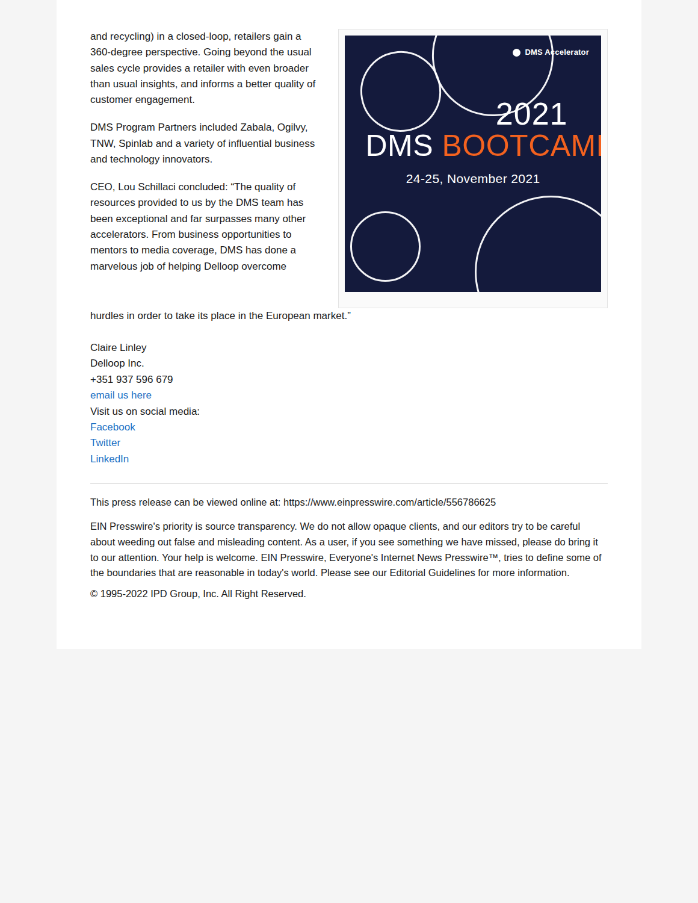and recycling) in a closed-loop, retailers gain a 360-degree perspective. Going beyond the usual sales cycle provides a retailer with even broader than usual insights, and informs a better quality of customer engagement.
DMS Program Partners included Zabala, Ogilvy, TNW, Spinlab and a variety of influential business and technology innovators.
CEO, Lou Schillaci concluded: “The quality of resources provided to us by the DMS team has been exceptional and far surpasses many other accelerators. From business opportunities to mentors to media coverage, DMS has done a marvelous job of helping Delloop overcome
DMS Accelerator
2021
DMS BOOTCAMP
24-25, November 2021
hurdles in order to take its place in the European market.”
Claire Linley
Delloop Inc.
+351 937 596 679
email us here
Visit us on social media:
Facebook
Twitter
LinkedIn
This press release can be viewed online at: https://www.einpresswire.com/article/556786625
EIN Presswire's priority is source transparency. We do not allow opaque clients, and our editors try to be careful about weeding out false and misleading content. As a user, if you see something we have missed, please do bring it to our attention. Your help is welcome. EIN Presswire, Everyone's Internet News Presswire™, tries to define some of the boundaries that are reasonable in today's world. Please see our Editorial Guidelines for more information.
© 1995-2022 IPD Group, Inc. All Right Reserved.